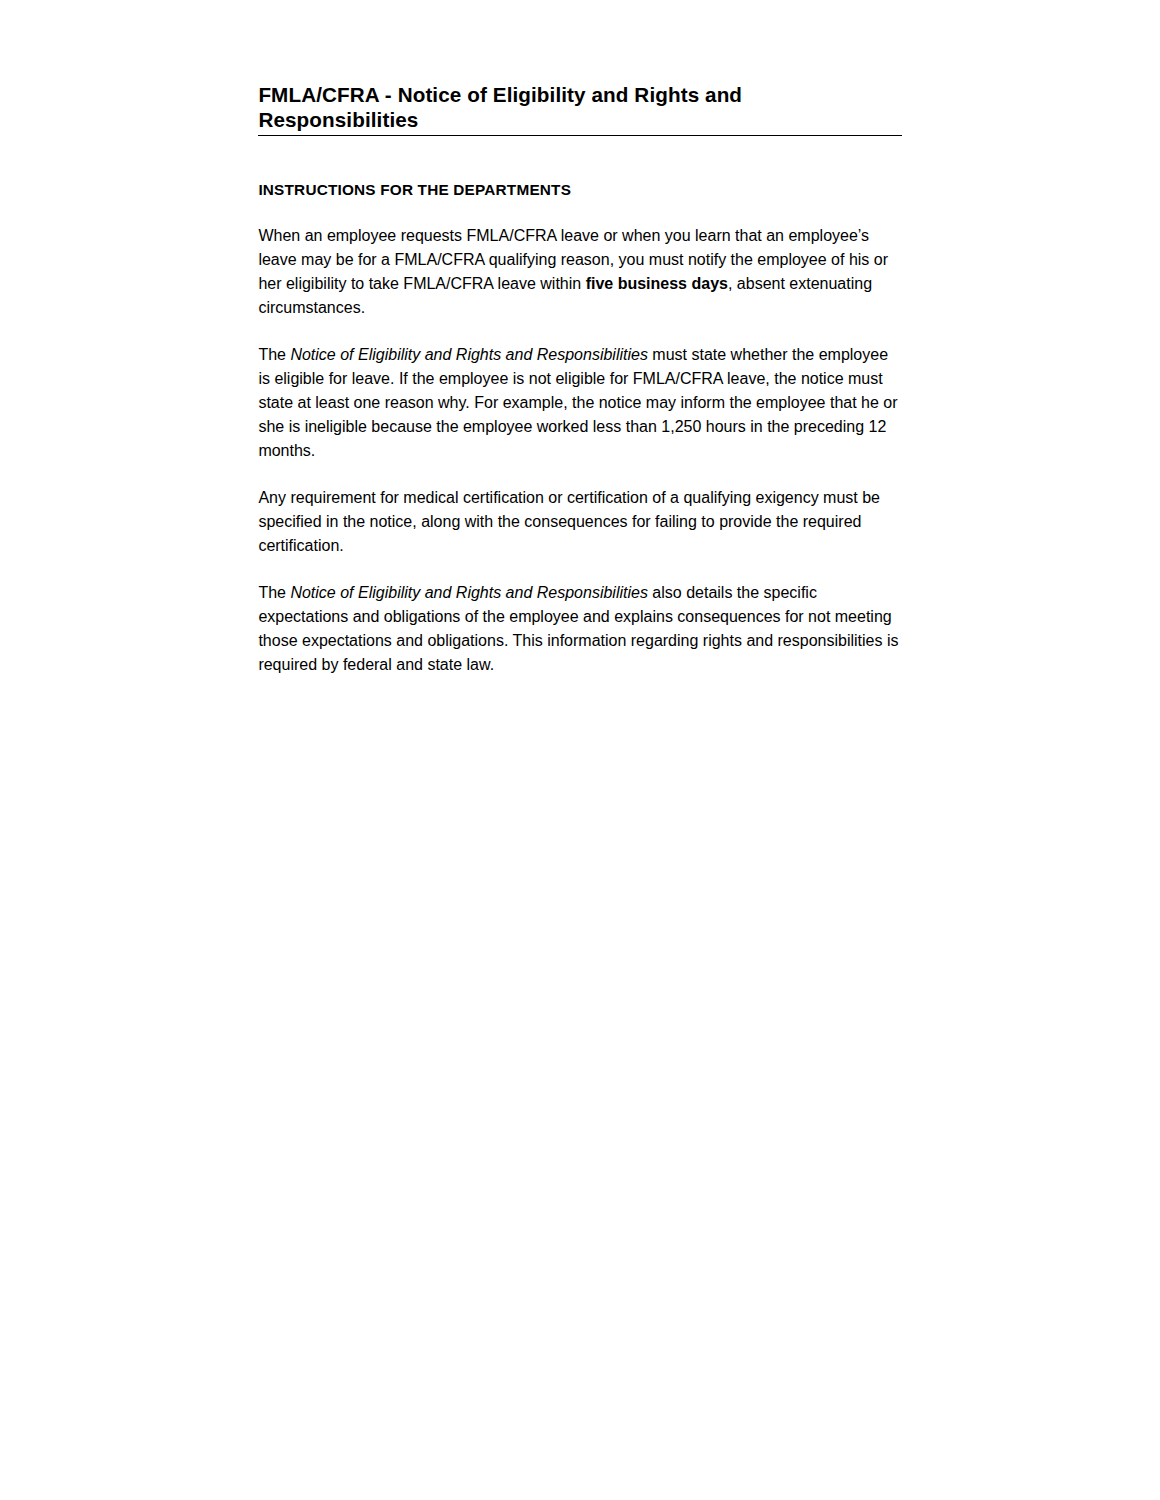FMLA/CFRA - Notice of Eligibility and Rights and Responsibilities
INSTRUCTIONS FOR THE DEPARTMENTS
When an employee requests FMLA/CFRA leave or when you learn that an employee’s leave may be for a FMLA/CFRA qualifying reason, you must notify the employee of his or her eligibility to take FMLA/CFRA leave within five business days, absent extenuating circumstances.
The Notice of Eligibility and Rights and Responsibilities must state whether the employee is eligible for leave. If the employee is not eligible for FMLA/CFRA leave, the notice must state at least one reason why. For example, the notice may inform the employee that he or she is ineligible because the employee worked less than 1,250 hours in the preceding 12 months.
Any requirement for medical certification or certification of a qualifying exigency must be specified in the notice, along with the consequences for failing to provide the required certification.
The Notice of Eligibility and Rights and Responsibilities also details the specific expectations and obligations of the employee and explains consequences for not meeting those expectations and obligations. This information regarding rights and responsibilities is required by federal and state law.